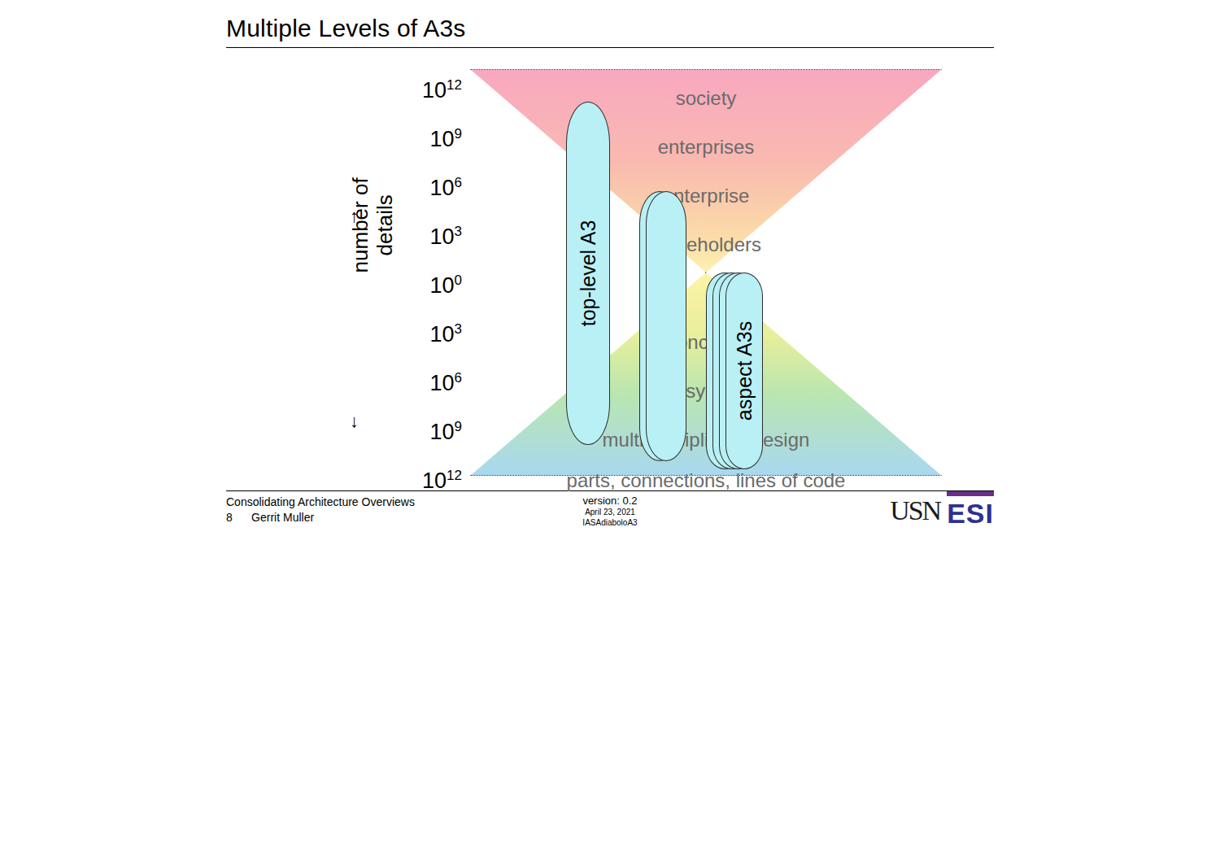Multiple Levels of A3s
number of
details
↑
↓
1012 109 106 103 100 103 106 109 1012
society
enterprises
enterprise
stakeholders
concepts
subsystems
multi-disciplinary design
parts, connections, lines of code
top-level A3
quality A3s
aspect A3s
Consolidating Architecture Overviews
8 Gerrit Muller
version: 0.2
April 23, 2021
IASAdiaboloA3
USN
ESI